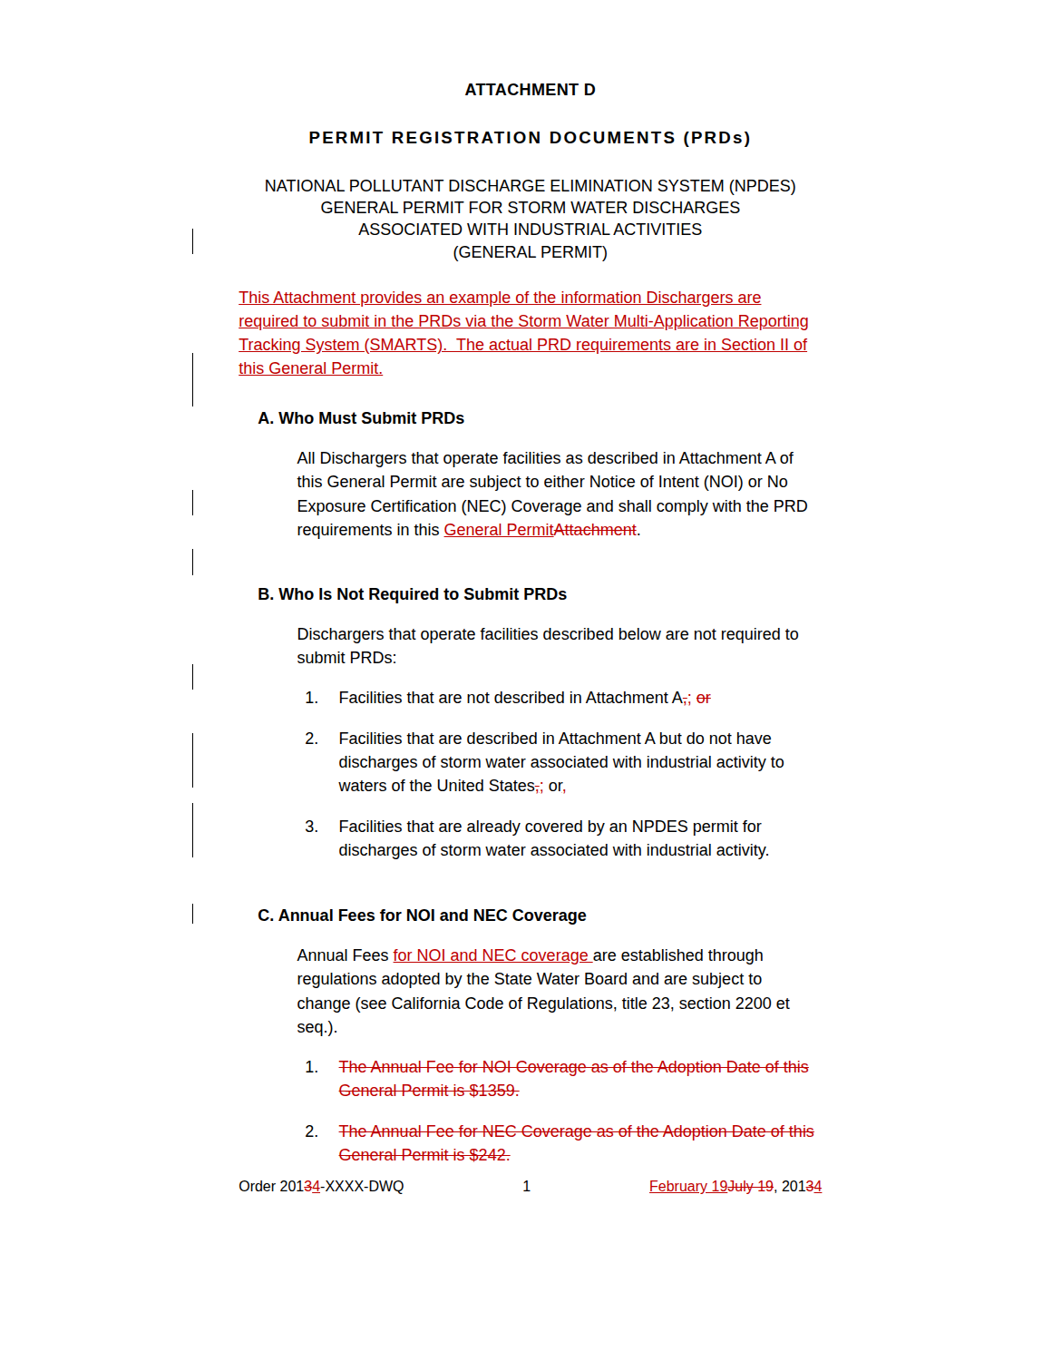ATTACHMENT D
PERMIT REGISTRATION DOCUMENTS (PRDs)
NATIONAL POLLUTANT DISCHARGE ELIMINATION SYSTEM (NPDES)
GENERAL PERMIT FOR STORM WATER DISCHARGES
ASSOCIATED WITH INDUSTRIAL ACTIVITIES
(GENERAL PERMIT)
This Attachment provides an example of the information Dischargers are required to submit in the PRDs via the Storm Water Multi-Application Reporting Tracking System (SMARTS). The actual PRD requirements are in Section II of this General Permit.
A. Who Must Submit PRDs
All Dischargers that operate facilities as described in Attachment A of this General Permit are subject to either Notice of Intent (NOI) or No Exposure Certification (NEC) Coverage and shall comply with the PRD requirements in this General Permit Attachment.
B. Who Is Not Required to Submit PRDs
Dischargers that operate facilities described below are not required to submit PRDs:
Facilities that are not described in Attachment A,; or
Facilities that are described in Attachment A but do not have discharges of storm water associated with industrial activity to waters of the United States,; or,
Facilities that are already covered by an NPDES permit for discharges of storm water associated with industrial activity.
C. Annual Fees for NOI and NEC Coverage
Annual Fees for NOI and NEC coverage are established through regulations adopted by the State Water Board and are subject to change (see California Code of Regulations, title 23, section 2200 et seq.).
The Annual Fee for NOI Coverage as of the Adoption Date of this General Permit is $1359.
The Annual Fee for NEC Coverage as of the Adoption Date of this General Permit is $242.
Order 20134-XXXX-DWQ
1
February 19 July 19, 20134